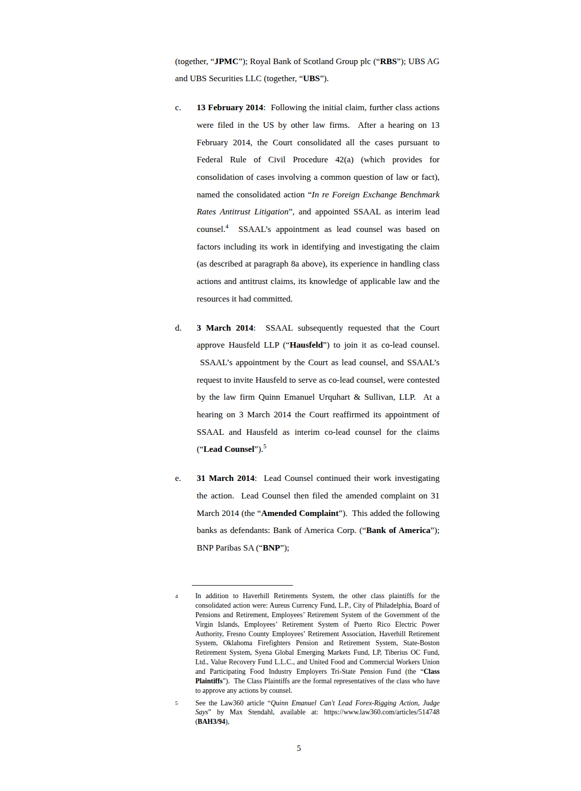(together, “JPMC”); Royal Bank of Scotland Group plc (“RBS”); UBS AG and UBS Securities LLC (together, “UBS”).
c.
13 February 2014: Following the initial claim, further class actions were filed in the US by other law firms. After a hearing on 13 February 2014, the Court consolidated all the cases pursuant to Federal Rule of Civil Procedure 42(a) (which provides for consolidation of cases involving a common question of law or fact), named the consolidated action “In re Foreign Exchange Benchmark Rates Antitrust Litigation”, and appointed SSAAL as interim lead counsel.4 SSAAL’s appointment as lead counsel was based on factors including its work in identifying and investigating the claim (as described at paragraph 8a above), its experience in handling class actions and antitrust claims, its knowledge of applicable law and the resources it had committed.
d.
3 March 2014: SSAAL subsequently requested that the Court approve Hausfeld LLP (“Hausfeld”) to join it as co-lead counsel. SSAAL’s appointment by the Court as lead counsel, and SSAAL’s request to invite Hausfeld to serve as co-lead counsel, were contested by the law firm Quinn Emanuel Urquhart & Sullivan, LLP. At a hearing on 3 March 2014 the Court reaffirmed its appointment of SSAAL and Hausfeld as interim co-lead counsel for the claims (“Lead Counsel”).5
e.
31 March 2014: Lead Counsel continued their work investigating the action. Lead Counsel then filed the amended complaint on 31 March 2014 (the “Amended Complaint”). This added the following banks as defendants: Bank of America Corp. (“Bank of America”); BNP Paribas SA (“BNP”);
4
In addition to Haverhill Retirements System, the other class plaintiffs for the consolidated action were: Aureus Currency Fund, L.P., City of Philadelphia, Board of Pensions and Retirement, Employees’ Retirement System of the Government of the Virgin Islands, Employees’ Retirement System of Puerto Rico Electric Power Authority, Fresno County Employees’ Retirement Association, Haverhill Retirement System, Oklahoma Firefighters Pension and Retirement System, State-Boston Retirement System, Syena Global Emerging Markets Fund, LP, Tiberius OC Fund, Ltd., Value Recovery Fund L.L.C., and United Food and Commercial Workers Union and Participating Food Industry Employers Tri-State Pension Fund (the “Class Plaintiffs”). The Class Plaintiffs are the formal representatives of the class who have to approve any actions by counsel.
5
See the Law360 article “Quinn Emanuel Can't Lead Forex-Rigging Action, Judge Says” by Max Stendahl, available at: https://www.law360.com/articles/514748 (BAH3/94),
5